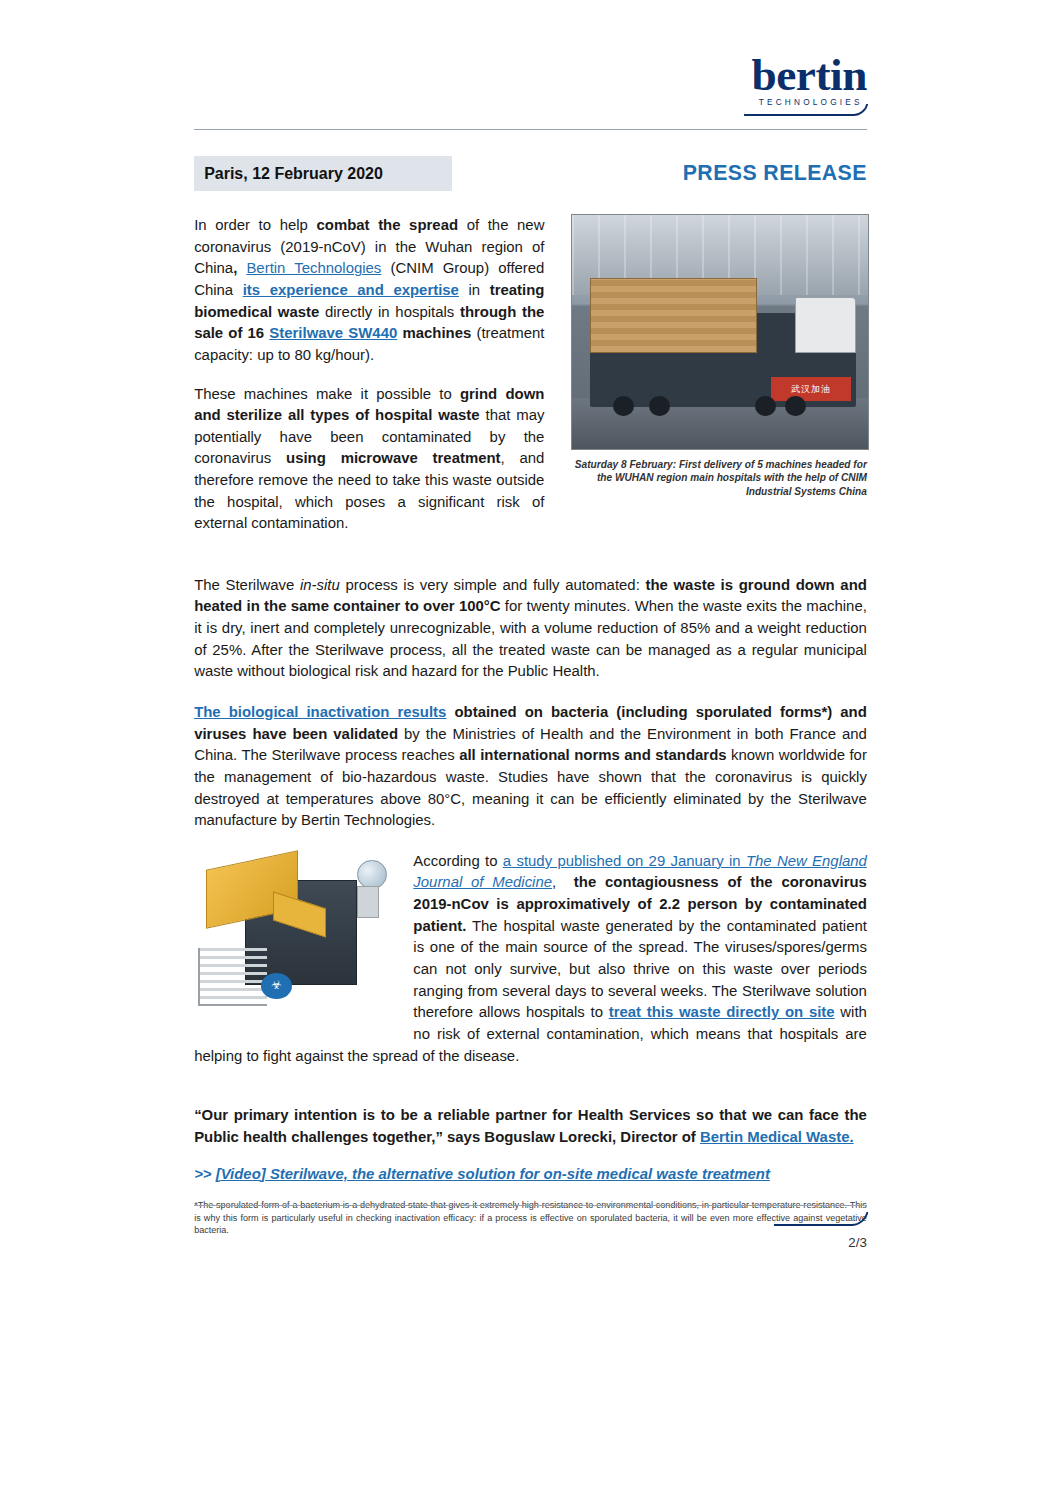bertin
TECHNOLOGIES
Paris, 12 February 2020
PRESS RELEASE
In order to help combat the spread of the new coronavirus (2019-nCoV) in the Wuhan region of China, Bertin Technologies (CNIM Group) offered China its experience and expertise in treating biomedical waste directly in hospitals through the sale of 16 Sterilwave SW440 machines (treatment capacity: up to 80 kg/hour).
These machines make it possible to grind down and sterilize all types of hospital waste that may potentially have been contaminated by the coronavirus using microwave treatment, and therefore remove the need to take this waste outside the hospital, which poses a significant risk of external contamination.
武汉加油
Saturday 8 February: First delivery of 5 machines headed for the WUHAN region main hospitals with the help of CNIM Industrial Systems China
The Sterilwave in-situ process is very simple and fully automated: the waste is ground down and heated in the same container to over 100°C for twenty minutes. When the waste exits the machine, it is dry, inert and completely unrecognizable, with a volume reduction of 85% and a weight reduction of 25%. After the Sterilwave process, all the treated waste can be managed as a regular municipal waste without biological risk and hazard for the Public Health.
The biological inactivation results obtained on bacteria (including sporulated forms*) and viruses have been validated by the Ministries of Health and the Environment in both France and China. The Sterilwave process reaches all international norms and standards known worldwide for the management of bio-hazardous waste. Studies have shown that the coronavirus is quickly destroyed at temperatures above 80°C, meaning it can be efficiently eliminated by the Sterilwave manufacture by Bertin Technologies.
☣
According to a study published on 29 January in The New England Journal of Medicine, the contagiousness of the coronavirus 2019-nCov is approximatively of 2.2 person by contaminated patient. The hospital waste generated by the contaminated patient is one of the main source of the spread. The viruses/spores/germs can not only survive, but also thrive on this waste over periods ranging from several days to several weeks. The Sterilwave solution therefore allows hospitals to treat this waste directly on site with no risk of external contamination, which means that hospitals are helping to fight against the spread of the disease.
“Our primary intention is to be a reliable partner for Health Services so that we can face the Public health challenges together,” says Boguslaw Lorecki, Director of Bertin Medical Waste.
>> [Video] Sterilwave, the alternative solution for on-site medical waste treatment
*The sporulated form of a bacterium is a dehydrated state that gives it extremely high resistance to environmental conditions, in particular temperature resistance. This is why this form is particularly useful in checking inactivation efficacy: if a process is effective on sporulated bacteria, it will be even more effective against vegetative bacteria.
2/3